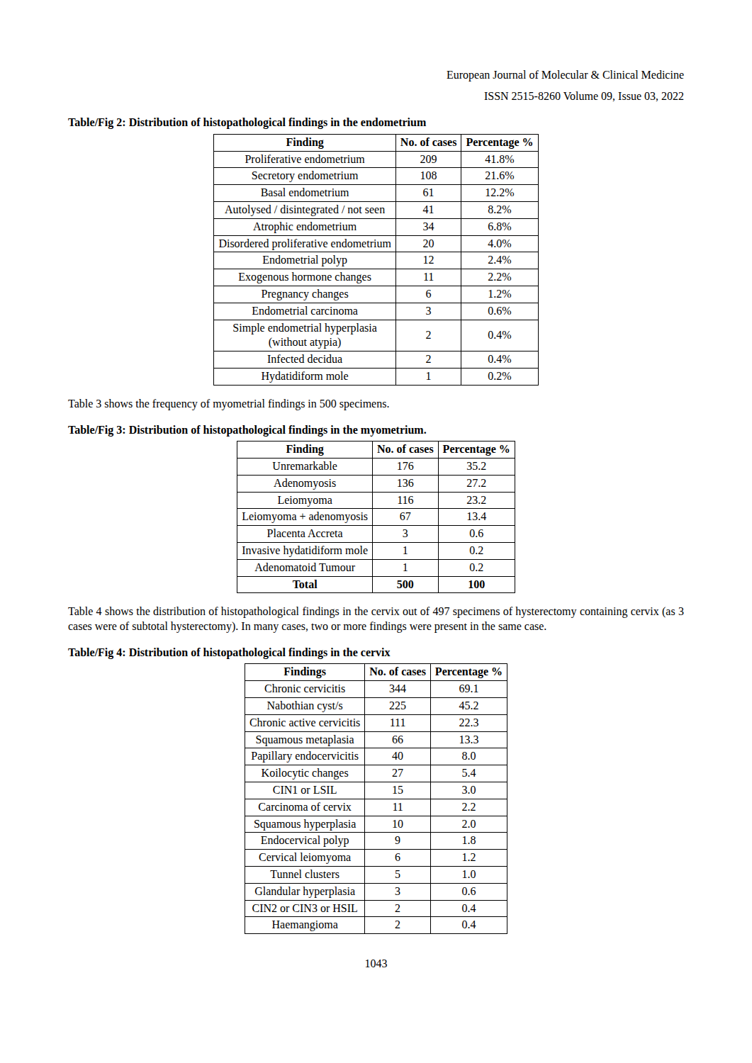European Journal of Molecular & Clinical Medicine
ISSN 2515-8260 Volume 09, Issue 03, 2022
Table/Fig 2: Distribution of histopathological findings in the endometrium
| Finding | No. of cases | Percentage % |
| --- | --- | --- |
| Proliferative endometrium | 209 | 41.8% |
| Secretory endometrium | 108 | 21.6% |
| Basal endometrium | 61 | 12.2% |
| Autolysed / disintegrated / not seen | 41 | 8.2% |
| Atrophic endometrium | 34 | 6.8% |
| Disordered proliferative endometrium | 20 | 4.0% |
| Endometrial polyp | 12 | 2.4% |
| Exogenous hormone changes | 11 | 2.2% |
| Pregnancy changes | 6 | 1.2% |
| Endometrial carcinoma | 3 | 0.6% |
| Simple endometrial hyperplasia (without atypia) | 2 | 0.4% |
| Infected decidua | 2 | 0.4% |
| Hydatidiform mole | 1 | 0.2% |
Table 3 shows the frequency of myometrial findings in 500 specimens.
Table/Fig 3: Distribution of histopathological findings in the myometrium.
| Finding | No. of cases | Percentage % |
| --- | --- | --- |
| Unremarkable | 176 | 35.2 |
| Adenomyosis | 136 | 27.2 |
| Leiomyoma | 116 | 23.2 |
| Leiomyoma + adenomyosis | 67 | 13.4 |
| Placenta Accreta | 3 | 0.6 |
| Invasive hydatidiform mole | 1 | 0.2 |
| Adenomatoid Tumour | 1 | 0.2 |
| Total | 500 | 100 |
Table 4 shows the distribution of histopathological findings in the cervix out of 497 specimens of hysterectomy containing cervix (as 3 cases were of subtotal hysterectomy). In many cases, two or more findings were present in the same case.
Table/Fig 4: Distribution of histopathological findings in the cervix
| Findings | No. of cases | Percentage % |
| --- | --- | --- |
| Chronic cervicitis | 344 | 69.1 |
| Nabothian cyst/s | 225 | 45.2 |
| Chronic active cervicitis | 111 | 22.3 |
| Squamous metaplasia | 66 | 13.3 |
| Papillary endocervicitis | 40 | 8.0 |
| Koilocytic changes | 27 | 5.4 |
| CIN1 or LSIL | 15 | 3.0 |
| Carcinoma of cervix | 11 | 2.2 |
| Squamous hyperplasia | 10 | 2.0 |
| Endocervical polyp | 9 | 1.8 |
| Cervical leiomyoma | 6 | 1.2 |
| Tunnel clusters | 5 | 1.0 |
| Glandular hyperplasia | 3 | 0.6 |
| CIN2 or CIN3 or HSIL | 2 | 0.4 |
| Haemangioma | 2 | 0.4 |
1043